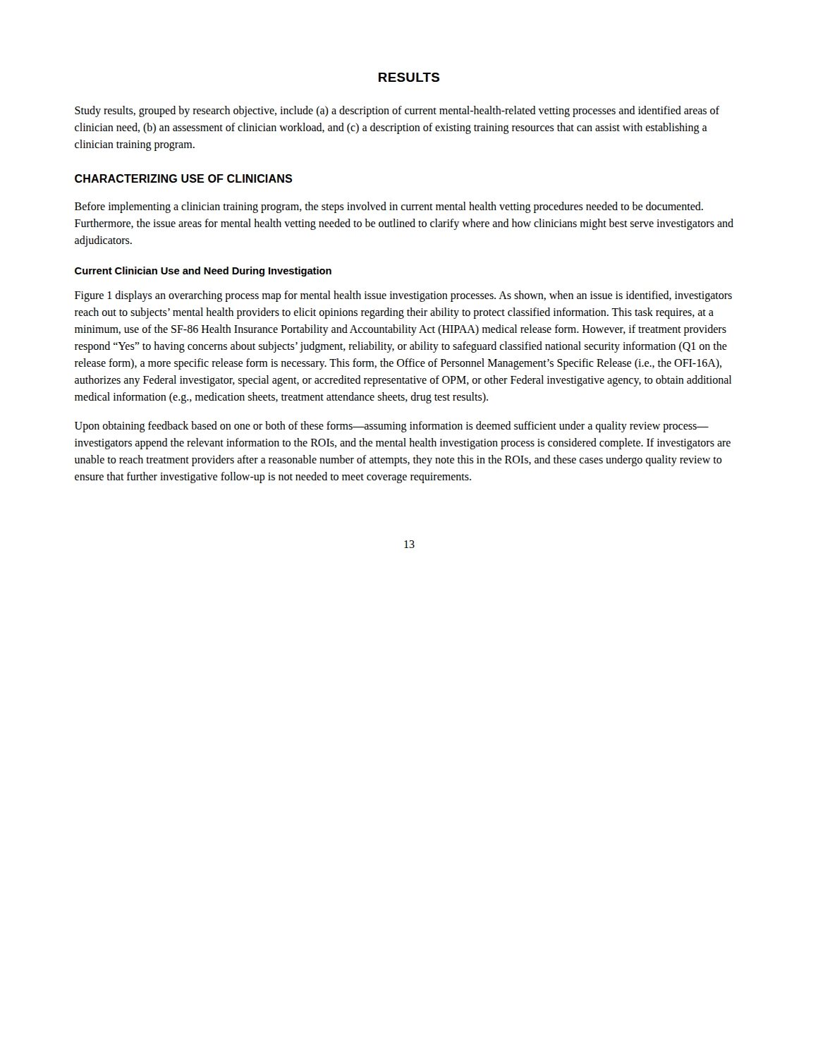RESULTS
Study results, grouped by research objective, include (a) a description of current mental-health-related vetting processes and identified areas of clinician need, (b) an assessment of clinician workload, and (c) a description of existing training resources that can assist with establishing a clinician training program.
CHARACTERIZING USE OF CLINICIANS
Before implementing a clinician training program, the steps involved in current mental health vetting procedures needed to be documented. Furthermore, the issue areas for mental health vetting needed to be outlined to clarify where and how clinicians might best serve investigators and adjudicators.
Current Clinician Use and Need During Investigation
Figure 1 displays an overarching process map for mental health issue investigation processes. As shown, when an issue is identified, investigators reach out to subjects’ mental health providers to elicit opinions regarding their ability to protect classified information. This task requires, at a minimum, use of the SF-86 Health Insurance Portability and Accountability Act (HIPAA) medical release form. However, if treatment providers respond “Yes” to having concerns about subjects’ judgment, reliability, or ability to safeguard classified national security information (Q1 on the release form), a more specific release form is necessary. This form, the Office of Personnel Management’s Specific Release (i.e., the OFI-16A), authorizes any Federal investigator, special agent, or accredited representative of OPM, or other Federal investigative agency, to obtain additional medical information (e.g., medication sheets, treatment attendance sheets, drug test results).
Upon obtaining feedback based on one or both of these forms—assuming information is deemed sufficient under a quality review process—investigators append the relevant information to the ROIs, and the mental health investigation process is considered complete. If investigators are unable to reach treatment providers after a reasonable number of attempts, they note this in the ROIs, and these cases undergo quality review to ensure that further investigative follow-up is not needed to meet coverage requirements.
13